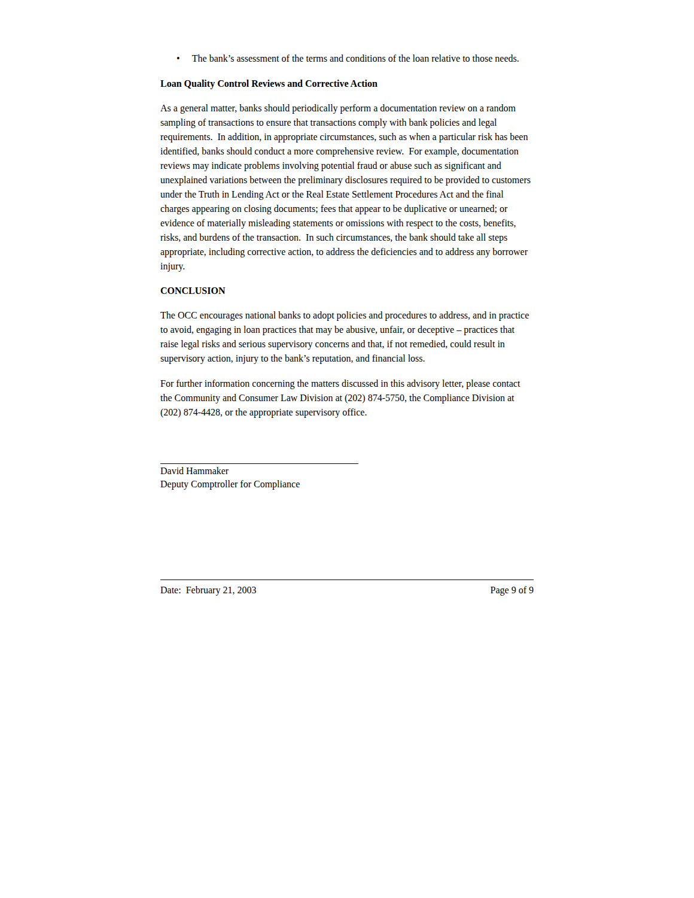The bank’s assessment of the terms and conditions of the loan relative to those needs.
Loan Quality Control Reviews and Corrective Action
As a general matter, banks should periodically perform a documentation review on a random sampling of transactions to ensure that transactions comply with bank policies and legal requirements. In addition, in appropriate circumstances, such as when a particular risk has been identified, banks should conduct a more comprehensive review. For example, documentation reviews may indicate problems involving potential fraud or abuse such as significant and unexplained variations between the preliminary disclosures required to be provided to customers under the Truth in Lending Act or the Real Estate Settlement Procedures Act and the final charges appearing on closing documents; fees that appear to be duplicative or unearned; or evidence of materially misleading statements or omissions with respect to the costs, benefits, risks, and burdens of the transaction. In such circumstances, the bank should take all steps appropriate, including corrective action, to address the deficiencies and to address any borrower injury.
CONCLUSION
The OCC encourages national banks to adopt policies and procedures to address, and in practice to avoid, engaging in loan practices that may be abusive, unfair, or deceptive – practices that raise legal risks and serious supervisory concerns and that, if not remedied, could result in supervisory action, injury to the bank’s reputation, and financial loss.
For further information concerning the matters discussed in this advisory letter, please contact the Community and Consumer Law Division at (202) 874-5750, the Compliance Division at (202) 874-4428, or the appropriate supervisory office.
David Hammaker
Deputy Comptroller for Compliance
Date: February 21, 2003 Page 9 of 9